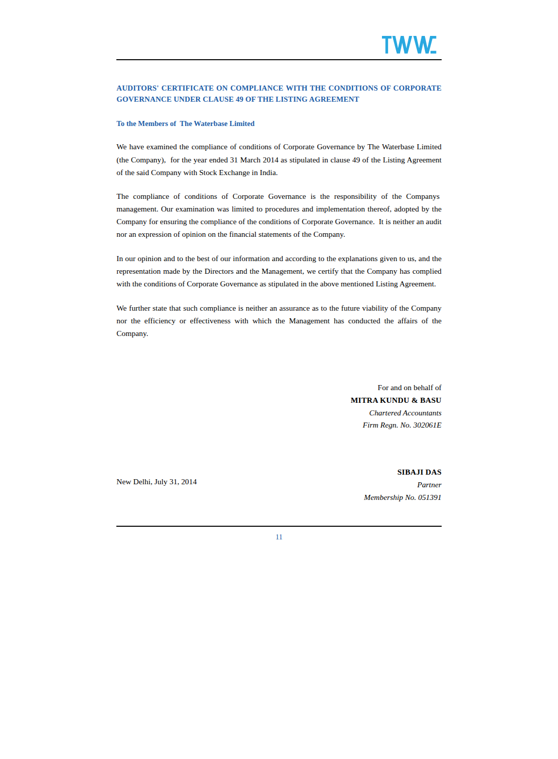AUDITORS' CERTIFICATE ON COMPLIANCE WITH THE CONDITIONS OF CORPORATE GOVERNANCE UNDER CLAUSE 49 OF THE LISTING AGREEMENT
To the Members of The Waterbase Limited
We have examined the compliance of conditions of Corporate Governance by The Waterbase Limited (the Company), for the year ended 31 March 2014 as stipulated in clause 49 of the Listing Agreement of the said Company with Stock Exchange in India.
The compliance of conditions of Corporate Governance is the responsibility of the Companys management. Our examination was limited to procedures and implementation thereof, adopted by the Company for ensuring the compliance of the conditions of Corporate Governance. It is neither an audit nor an expression of opinion on the financial statements of the Company.
In our opinion and to the best of our information and according to the explanations given to us, and the representation made by the Directors and the Management, we certify that the Company has complied with the conditions of Corporate Governance as stipulated in the above mentioned Listing Agreement.
We further state that such compliance is neither an assurance as to the future viability of the Company nor the efficiency or effectiveness with which the Management has conducted the affairs of the Company.
For and on behalf of
MITRA KUNDU & BASU
Chartered Accountants
Firm Regn. No. 302061E
SIBAJI DAS
Partner
Membership No. 051391
New Delhi, July 31, 2014
11